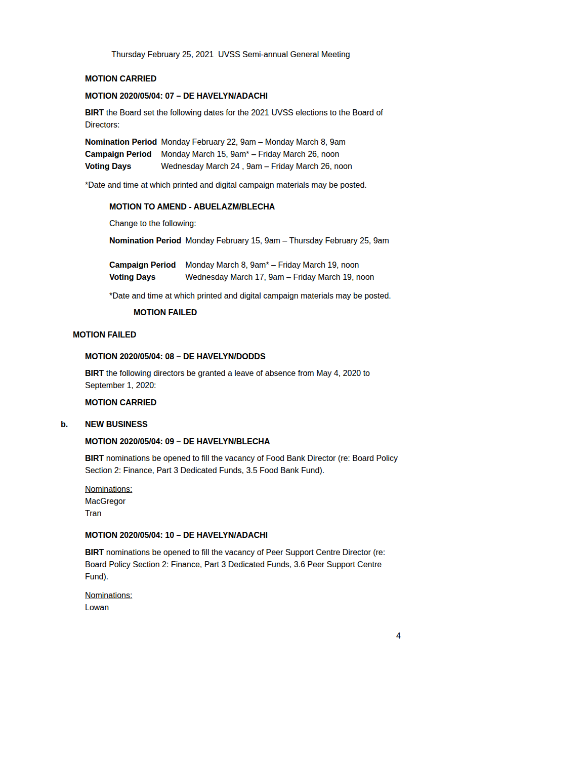Thursday February 25, 2021 UVSS Semi-annual General Meeting
MOTION CARRIED
MOTION 2020/05/04: 07 – DE HAVELYN/ADACHI
BIRT the Board set the following dates for the 2021 UVSS elections to the Board of Directors:
| Nomination Period | Monday February 22, 9am – Monday March 8, 9am |
| Campaign Period | Monday March 15, 9am* – Friday March 26, noon |
| Voting Days | Wednesday March 24 , 9am – Friday March 26, noon |
*Date and time at which printed and digital campaign materials may be posted.
MOTION TO AMEND - ABUELAZM/BLECHA
Change to the following:
| Nomination Period | Monday February 15, 9am – Thursday February 25, 9am |
| Campaign Period | Monday March 8, 9am* – Friday March 19, noon |
| Voting Days | Wednesday March 17, 9am – Friday March 19, noon |
*Date and time at which printed and digital campaign materials may be posted.
MOTION FAILED
MOTION FAILED
MOTION 2020/05/04: 08 – DE HAVELYN/DODDS
BIRT the following directors be granted a leave of absence from May 4, 2020 to September 1, 2020:
MOTION CARRIED
b. NEW BUSINESS
MOTION 2020/05/04: 09 – DE HAVELYN/BLECHA
BIRT nominations be opened to fill the vacancy of Food Bank Director (re: Board Policy Section 2: Finance, Part 3 Dedicated Funds, 3.5 Food Bank Fund).
Nominations:
MacGregor
Tran
MOTION 2020/05/04: 10 – DE HAVELYN/ADACHI
BIRT nominations be opened to fill the vacancy of Peer Support Centre Director (re: Board Policy Section 2: Finance, Part 3 Dedicated Funds, 3.6 Peer Support Centre Fund).
Nominations:
Lowan
4